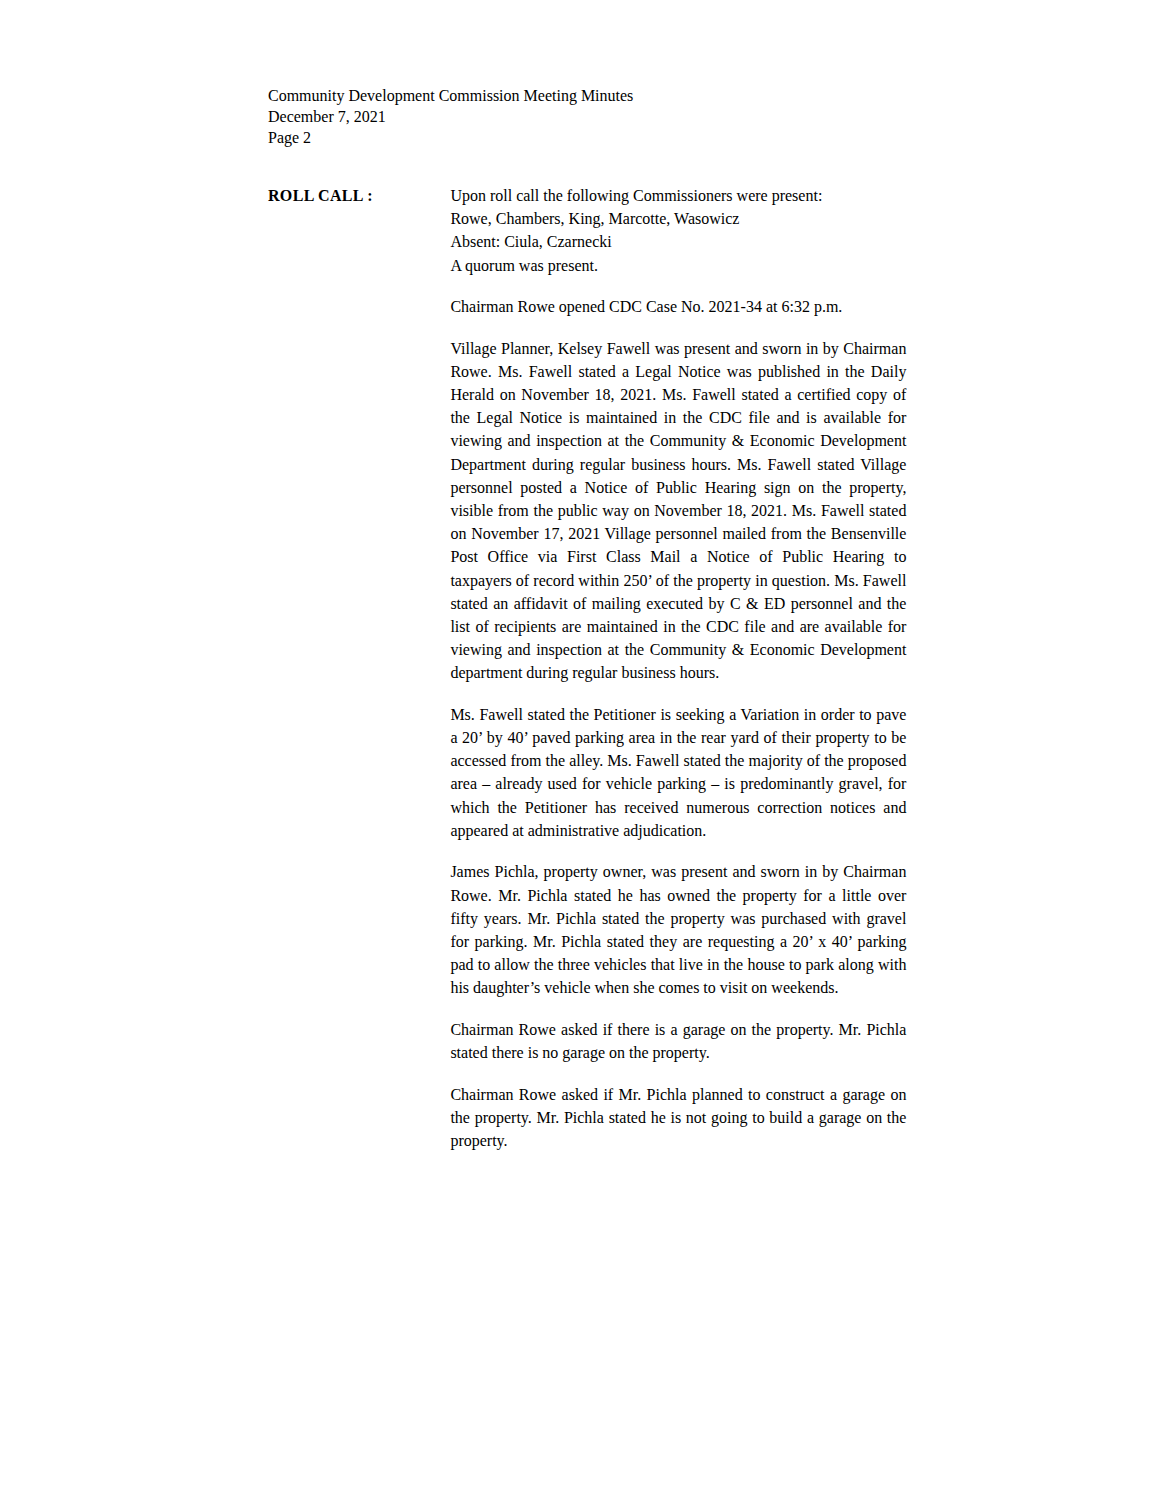Community Development Commission Meeting Minutes
December 7, 2021
Page 2
ROLL CALL :
Upon roll call the following Commissioners were present:
Rowe, Chambers, King, Marcotte, Wasowicz
Absent: Ciula, Czarnecki
A quorum was present.
Chairman Rowe opened CDC Case No. 2021-34 at 6:32 p.m.
Village Planner, Kelsey Fawell was present and sworn in by Chairman Rowe. Ms. Fawell stated a Legal Notice was published in the Daily Herald on November 18, 2021. Ms. Fawell stated a certified copy of the Legal Notice is maintained in the CDC file and is available for viewing and inspection at the Community & Economic Development Department during regular business hours. Ms. Fawell stated Village personnel posted a Notice of Public Hearing sign on the property, visible from the public way on November 18, 2021. Ms. Fawell stated on November 17, 2021 Village personnel mailed from the Bensenville Post Office via First Class Mail a Notice of Public Hearing to taxpayers of record within 250’ of the property in question. Ms. Fawell stated an affidavit of mailing executed by C & ED personnel and the list of recipients are maintained in the CDC file and are available for viewing and inspection at the Community & Economic Development department during regular business hours.
Ms. Fawell stated the Petitioner is seeking a Variation in order to pave a 20’ by 40’ paved parking area in the rear yard of their property to be accessed from the alley. Ms. Fawell stated the majority of the proposed area – already used for vehicle parking – is predominantly gravel, for which the Petitioner has received numerous correction notices and appeared at administrative adjudication.
James Pichla, property owner, was present and sworn in by Chairman Rowe. Mr. Pichla stated he has owned the property for a little over fifty years. Mr. Pichla stated the property was purchased with gravel for parking. Mr. Pichla stated they are requesting a 20’ x 40’ parking pad to allow the three vehicles that live in the house to park along with his daughter’s vehicle when she comes to visit on weekends.
Chairman Rowe asked if there is a garage on the property. Mr. Pichla stated there is no garage on the property.
Chairman Rowe asked if Mr. Pichla planned to construct a garage on the property. Mr. Pichla stated he is not going to build a garage on the property.